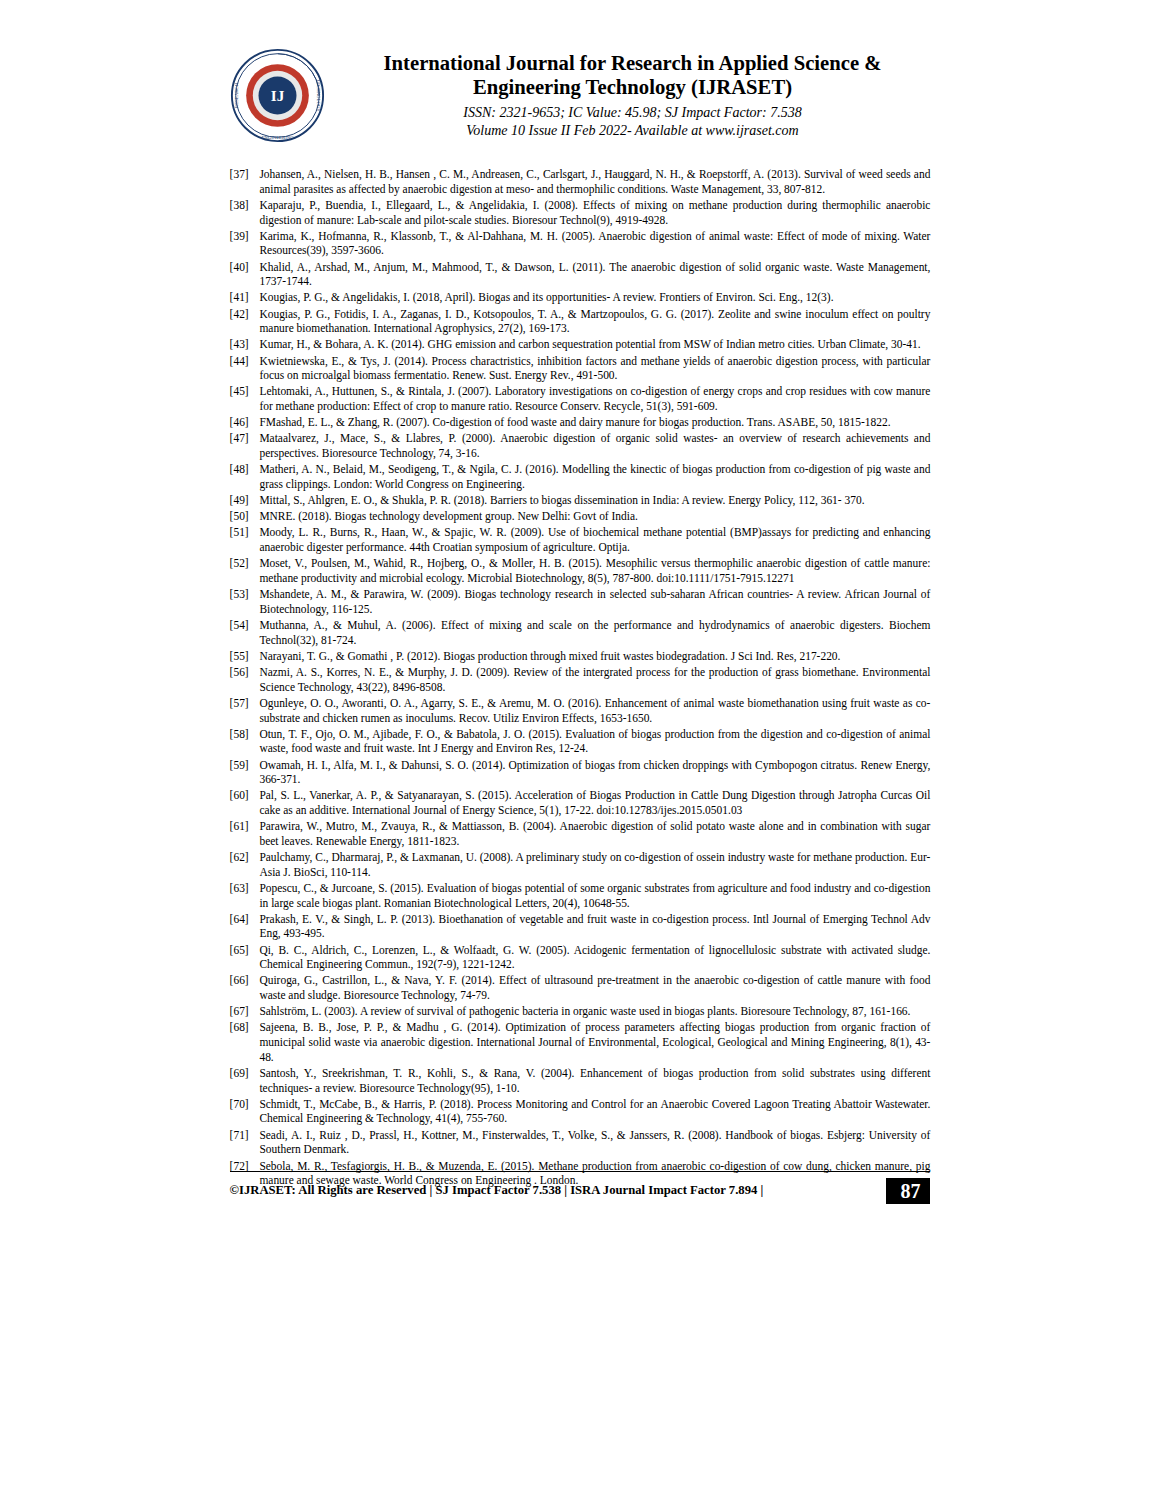IJ ENGINEERING RESEARCH TECHNOLOGY
International Journal for Research in Applied Science & Engineering Technology (IJRASET)
ISSN: 2321-9653; IC Value: 45.98; SJ Impact Factor: 7.538
Volume 10 Issue II Feb 2022- Available at www.ijraset.com
[37] Johansen, A., Nielsen, H. B., Hansen , C. M., Andreasen, C., Carlsgart, J., Hauggard, N. H., & Roepstorff, A. (2013). Survival of weed seeds and animal parasites as affected by anaerobic digestion at meso- and thermophilic conditions. Waste Management, 33, 807-812.
[38] Kaparaju, P., Buendia, I., Ellegaard, L., & Angelidakia, I. (2008). Effects of mixing on methane production during thermophilic anaerobic digestion of manure: Lab-scale and pilot-scale studies. Bioresour Technol(9), 4919-4928.
[39] Karima, K., Hofmanna, R., Klassonb, T., & Al-Dahhana, M. H. (2005). Anaerobic digestion of animal waste: Effect of mode of mixing. Water Resources(39), 3597-3606.
[40] Khalid, A., Arshad, M., Anjum, M., Mahmood, T., & Dawson, L. (2011). The anaerobic digestion of solid organic waste. Waste Management, 1737-1744.
[41] Kougias, P. G., & Angelidakis, I. (2018, April). Biogas and its opportunities- A review. Frontiers of Environ. Sci. Eng., 12(3).
[42] Kougias, P. G., Fotidis, I. A., Zaganas, I. D., Kotsopoulos, T. A., & Martzopoulos, G. G. (2017). Zeolite and swine inoculum effect on poultry manure biomethanation. International Agrophysics, 27(2), 169-173.
[43] Kumar, H., & Bohara, A. K. (2014). GHG emission and carbon sequestration potential from MSW of Indian metro cities. Urban Climate, 30-41.
[44] Kwietniewska, E., & Tys, J. (2014). Process charactristics, inhibition factors and methane yields of anaerobic digestion process, with particular focus on microalgal biomass fermentatio. Renew. Sust. Energy Rev., 491-500.
[45] Lehtomaki, A., Huttunen, S., & Rintala, J. (2007). Laboratory investigations on co-digestion of energy crops and crop residues with cow manure for methane production: Effect of crop to manure ratio. Resource Conserv. Recycle, 51(3), 591-609.
[46] FMashad, E. L., & Zhang, R. (2007). Co-digestion of food waste and dairy manure for biogas production. Trans. ASABE, 50, 1815-1822.
[47] Mataalvarez, J., Mace, S., & Llabres, P. (2000). Anaerobic digestion of organic solid wastes- an overview of research achievements and perspectives. Bioresource Technology, 74, 3-16.
[48] Matheri, A. N., Belaid, M., Seodigeng, T., & Ngila, C. J. (2016). Modelling the kinectic of biogas production from co-digestion of pig waste and grass clippings. London: World Congress on Engineering.
[49] Mittal, S., Ahlgren, E. O., & Shukla, P. R. (2018). Barriers to biogas dissemination in India: A review. Energy Policy, 112, 361- 370.
[50] MNRE. (2018). Biogas technology development group. New Delhi: Govt of India.
[51] Moody, L. R., Burns, R., Haan, W., & Spajic, W. R. (2009). Use of biochemical methane potential (BMP)assays for predicting and enhancing anaerobic digester performance. 44th Croatian symposium of agriculture. Optija.
[52] Moset, V., Poulsen, M., Wahid, R., Hojberg, O., & Moller, H. B. (2015). Mesophilic versus thermophilic anaerobic digestion of cattle manure: methane productivity and microbial ecology. Microbial Biotechnology, 8(5), 787-800. doi:10.1111/1751-7915.12271
[53] Mshandete, A. M., & Parawira, W. (2009). Biogas technology research in selected sub-saharan African countries- A review. African Journal of Biotechnology, 116-125.
[54] Muthanna, A., & Muhul, A. (2006). Effect of mixing and scale on the performance and hydrodynamics of anaerobic digesters. Biochem Technol(32), 81-724.
[55] Narayani, T. G., & Gomathi , P. (2012). Biogas production through mixed fruit wastes biodegradation. J Sci Ind. Res, 217-220.
[56] Nazmi, A. S., Korres, N. E., & Murphy, J. D. (2009). Review of the intergrated process for the production of grass biomethane. Environmental Science Technology, 43(22), 8496-8508.
[57] Ogunleye, O. O., Aworanti, O. A., Agarry, S. E., & Aremu, M. O. (2016). Enhancement of animal waste biomethanation using fruit waste as co-substrate and chicken rumen as inoculums. Recov. Utiliz Environ Effects, 1653-1650.
[58] Otun, T. F., Ojo, O. M., Ajibade, F. O., & Babatola, J. O. (2015). Evaluation of biogas production from the digestion and co-digestion of animal waste, food waste and fruit waste. Int J Energy and Environ Res, 12-24.
[59] Owamah, H. I., Alfa, M. I., & Dahunsi, S. O. (2014). Optimization of biogas from chicken droppings with Cymbopogon citratus. Renew Energy, 366-371.
[60] Pal, S. L., Vanerkar, A. P., & Satyanarayan, S. (2015). Acceleration of Biogas Production in Cattle Dung Digestion through Jatropha Curcas Oil cake as an additive. International Journal of Energy Science, 5(1), 17-22. doi:10.12783/ijes.2015.0501.03
[61] Parawira, W., Mutro, M., Zvauya, R., & Mattiasson, B. (2004). Anaerobic digestion of solid potato waste alone and in combination with sugar beet leaves. Renewable Energy, 1811-1823.
[62] Paulchamy, C., Dharmaraj, P., & Laxmanan, U. (2008). A preliminary study on co-digestion of ossein industry waste for methane production. Eur-Asia J. BioSci, 110-114.
[63] Popescu, C., & Jurcoane, S. (2015). Evaluation of biogas potential of some organic substrates from agriculture and food industry and co-digestion in large scale biogas plant. Romanian Biotechnological Letters, 20(4), 10648-55.
[64] Prakash, E. V., & Singh, L. P. (2013). Bioethanation of vegetable and fruit waste in co-digestion process. Intl Journal of Emerging Technol Adv Eng, 493-495.
[65] Qi, B. C., Aldrich, C., Lorenzen, L., & Wolfaadt, G. W. (2005). Acidogenic fermentation of lignocellulosic substrate with activated sludge. Chemical Engineering Commun., 192(7-9), 1221-1242.
[66] Quiroga, G., Castrillon, L., & Nava, Y. F. (2014). Effect of ultrasound pre-treatment in the anaerobic co-digestion of cattle manure with food waste and sludge. Bioresource Technology, 74-79.
[67] Sahlström, L. (2003). A review of survival of pathogenic bacteria in organic waste used in biogas plants. Bioresoure Technology, 87, 161-166.
[68] Sajeena, B. B., Jose, P. P., & Madhu , G. (2014). Optimization of process parameters affecting biogas production from organic fraction of municipal solid waste via anaerobic digestion. International Journal of Environmental, Ecological, Geological and Mining Engineering, 8(1), 43-48.
[69] Santosh, Y., Sreekrishman, T. R., Kohli, S., & Rana, V. (2004). Enhancement of biogas production from solid substrates using different techniques- a review. Bioresource Technology(95), 1-10.
[70] Schmidt, T., McCabe, B., & Harris, P. (2018). Process Monitoring and Control for an Anaerobic Covered Lagoon Treating Abattoir Wastewater. Chemical Engineering & Technology, 41(4), 755-760.
[71] Seadi, A. I., Ruiz , D., Prassl, H., Kottner, M., Finsterwaldes, T., Volke, S., & Janssers, R. (2008). Handbook of biogas. Esbjerg: University of Southern Denmark.
[72] Sebola, M. R., Tesfagiorgis, H. B., & Muzenda, E. (2015). Methane production from anaerobic co-digestion of cow dung, chicken manure, pig manure and sewage waste. World Congress on Engineering . London.
©IJRASET: All Rights are Reserved | SJ Impact Factor 7.538 | ISRA Journal Impact Factor 7.894 |
87